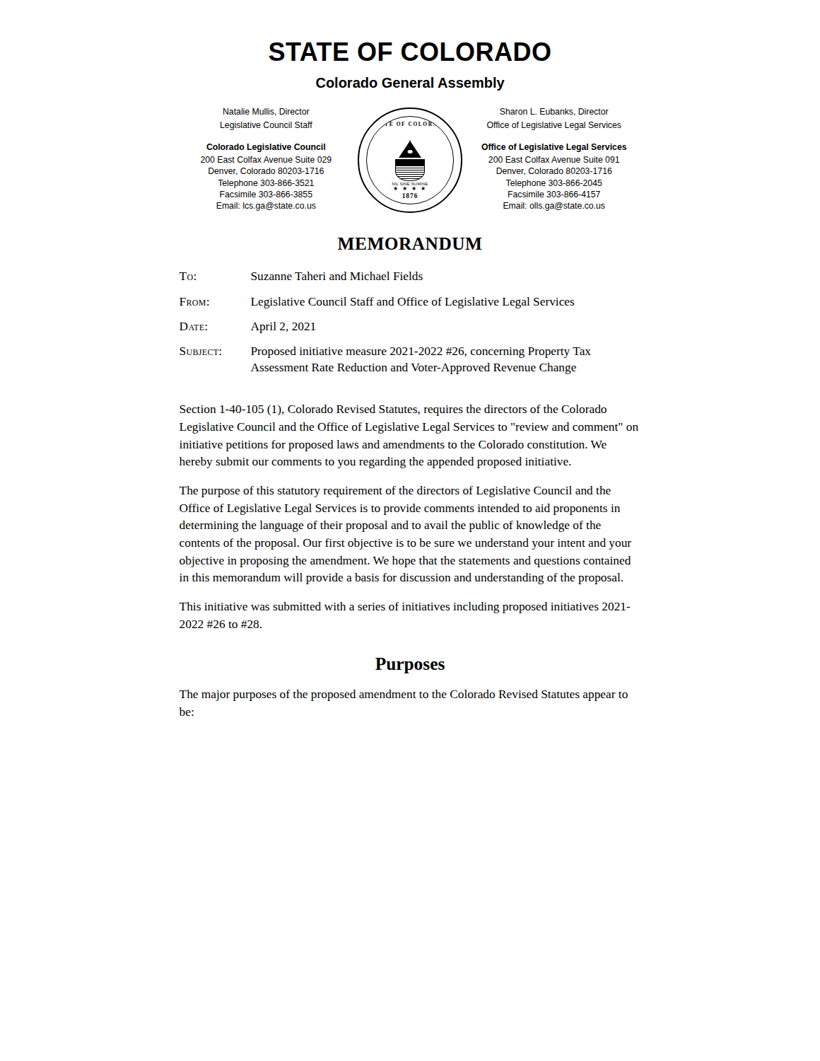STATE OF COLORADO
Colorado General Assembly
Natalie Mullis, Director
Legislative Council Staff
Colorado Legislative Council
200 East Colfax Avenue Suite 029
Denver, Colorado 80203-1716
Telephone 303-866-3521
Facsimile 303-866-3855
Email: lcs.ga@state.co.us
STATE OF COLORADO
☼
NIL SINE NUMINE
★ ★ ★ ★
1876
Sharon L. Eubanks, Director
Office of Legislative Legal Services
Office of Legislative Legal Services
200 East Colfax Avenue Suite 091
Denver, Colorado 80203-1716
Telephone 303-866-2045
Facsimile 303-866-4157
Email: olls.ga@state.co.us
MEMORANDUM
| To: | Suzanne Taheri and Michael Fields |
| From: | Legislative Council Staff and Office of Legislative Legal Services |
| Date: | April 2, 2021 |
| Subject: | Proposed initiative measure 2021-2022 #26, concerning Property Tax Assessment Rate Reduction and Voter-Approved Revenue Change |
Section 1-40-105 (1), Colorado Revised Statutes, requires the directors of the Colorado Legislative Council and the Office of Legislative Legal Services to "review and comment" on initiative petitions for proposed laws and amendments to the Colorado constitution. We hereby submit our comments to you regarding the appended proposed initiative.
The purpose of this statutory requirement of the directors of Legislative Council and the Office of Legislative Legal Services is to provide comments intended to aid proponents in determining the language of their proposal and to avail the public of knowledge of the contents of the proposal. Our first objective is to be sure we understand your intent and your objective in proposing the amendment. We hope that the statements and questions contained in this memorandum will provide a basis for discussion and understanding of the proposal.
This initiative was submitted with a series of initiatives including proposed initiatives 2021-2022 #26 to #28.
Purposes
The major purposes of the proposed amendment to the Colorado Revised Statutes appear to be: